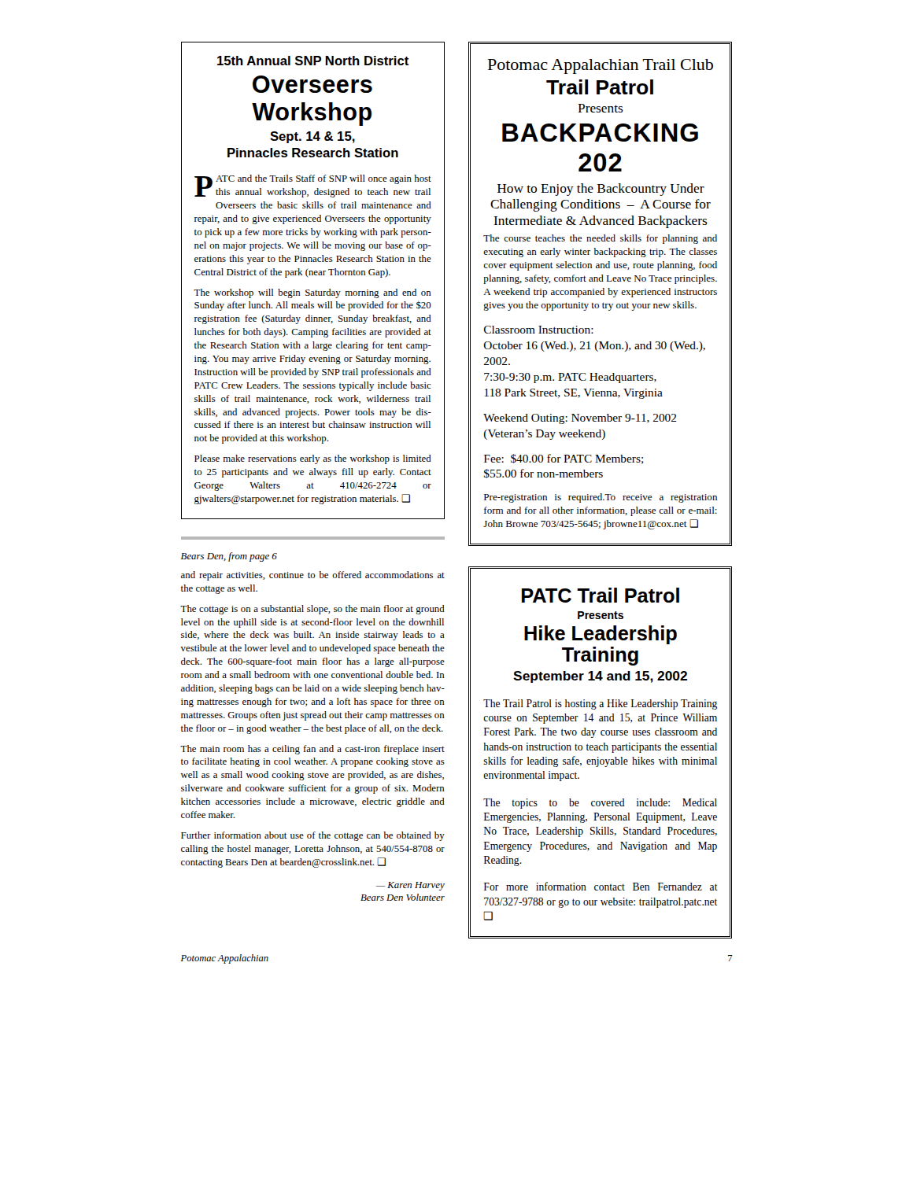15th Annual SNP North District
Overseers Workshop
Sept. 14 & 15,
Pinnacles Research Station
PATC and the Trails Staff of SNP will once again host this annual workshop, designed to teach new trail Overseers the basic skills of trail maintenance and repair, and to give experienced Overseers the opportunity to pick up a few more tricks by working with park personnel on major projects. We will be moving our base of operations this year to the Pinnacles Research Station in the Central District of the park (near Thornton Gap).
The workshop will begin Saturday morning and end on Sunday after lunch. All meals will be provided for the $20 registration fee (Saturday dinner, Sunday breakfast, and lunches for both days). Camping facilities are provided at the Research Station with a large clearing for tent camping. You may arrive Friday evening or Saturday morning. Instruction will be provided by SNP trail professionals and PATC Crew Leaders. The sessions typically include basic skills of trail maintenance, rock work, wilderness trail skills, and advanced projects. Power tools may be discussed if there is an interest but chainsaw instruction will not be provided at this workshop.
Please make reservations early as the workshop is limited to 25 participants and we always fill up early. Contact George Walters at 410/426-2724 or gjwalters@starpower.net for registration materials. ❑
Bears Den, from page 6
and repair activities, continue to be offered accommodations at the cottage as well.
The cottage is on a substantial slope, so the main floor at ground level on the uphill side is at second-floor level on the downhill side, where the deck was built. An inside stairway leads to a vestibule at the lower level and to undeveloped space beneath the deck. The 600-square-foot main floor has a large all-purpose room and a small bedroom with one conventional double bed. In addition, sleeping bags can be laid on a wide sleeping bench having mattresses enough for two; and a loft has space for three on mattresses. Groups often just spread out their camp mattresses on the floor or – in good weather – the best place of all, on the deck.
The main room has a ceiling fan and a cast-iron fireplace insert to facilitate heating in cool weather. A propane cooking stove as well as a small wood cooking stove are provided, as are dishes, silverware and cookware sufficient for a group of six. Modern kitchen accessories include a microwave, electric griddle and coffee maker.
Further information about use of the cottage can be obtained by calling the hostel manager, Loretta Johnson, at 540/554-8708 or contacting Bears Den at bearden@crosslink.net. ❑
— Karen Harvey
Bears Den Volunteer
Potomac Appalachian Trail Club
Trail Patrol
Presents
BACKPACKING 202
How to Enjoy the Backcountry Under Challenging Conditions – A Course for Intermediate & Advanced Backpackers
The course teaches the needed skills for planning and executing an early winter backpacking trip. The classes cover equipment selection and use, route planning, food planning, safety, comfort and Leave No Trace principles. A weekend trip accompanied by experienced instructors gives you the opportunity to try out your new skills.
Classroom Instruction: October 16 (Wed.), 21 (Mon.), and 30 (Wed.), 2002.
7:30-9:30 p.m. PATC Headquarters,
118 Park Street, SE, Vienna, Virginia
Weekend Outing: November 9-11, 2002
(Veteran’s Day weekend)
Fee: $40.00 for PATC Members;
$55.00 for non-members
Pre-registration is required.To receive a registration form and for all other information, please call or e-mail: John Browne 703/425-5645; jbrowne11@cox.net ❑
PATC Trail Patrol
Presents
Hike Leadership Training
September 14 and 15, 2002
The Trail Patrol is hosting a Hike Leadership Training course on September 14 and 15, at Prince William Forest Park. The two day course uses classroom and hands-on instruction to teach participants the essential skills for leading safe, enjoyable hikes with minimal environmental impact.
The topics to be covered include: Medical Emergencies, Planning, Personal Equipment, Leave No Trace, Leadership Skills, Standard Procedures, Emergency Procedures, and Navigation and Map Reading.
For more information contact Ben Fernandez at 703/327-9788 or go to our website: trailpatrol.patc.net ❑
Potomac Appalachian
7